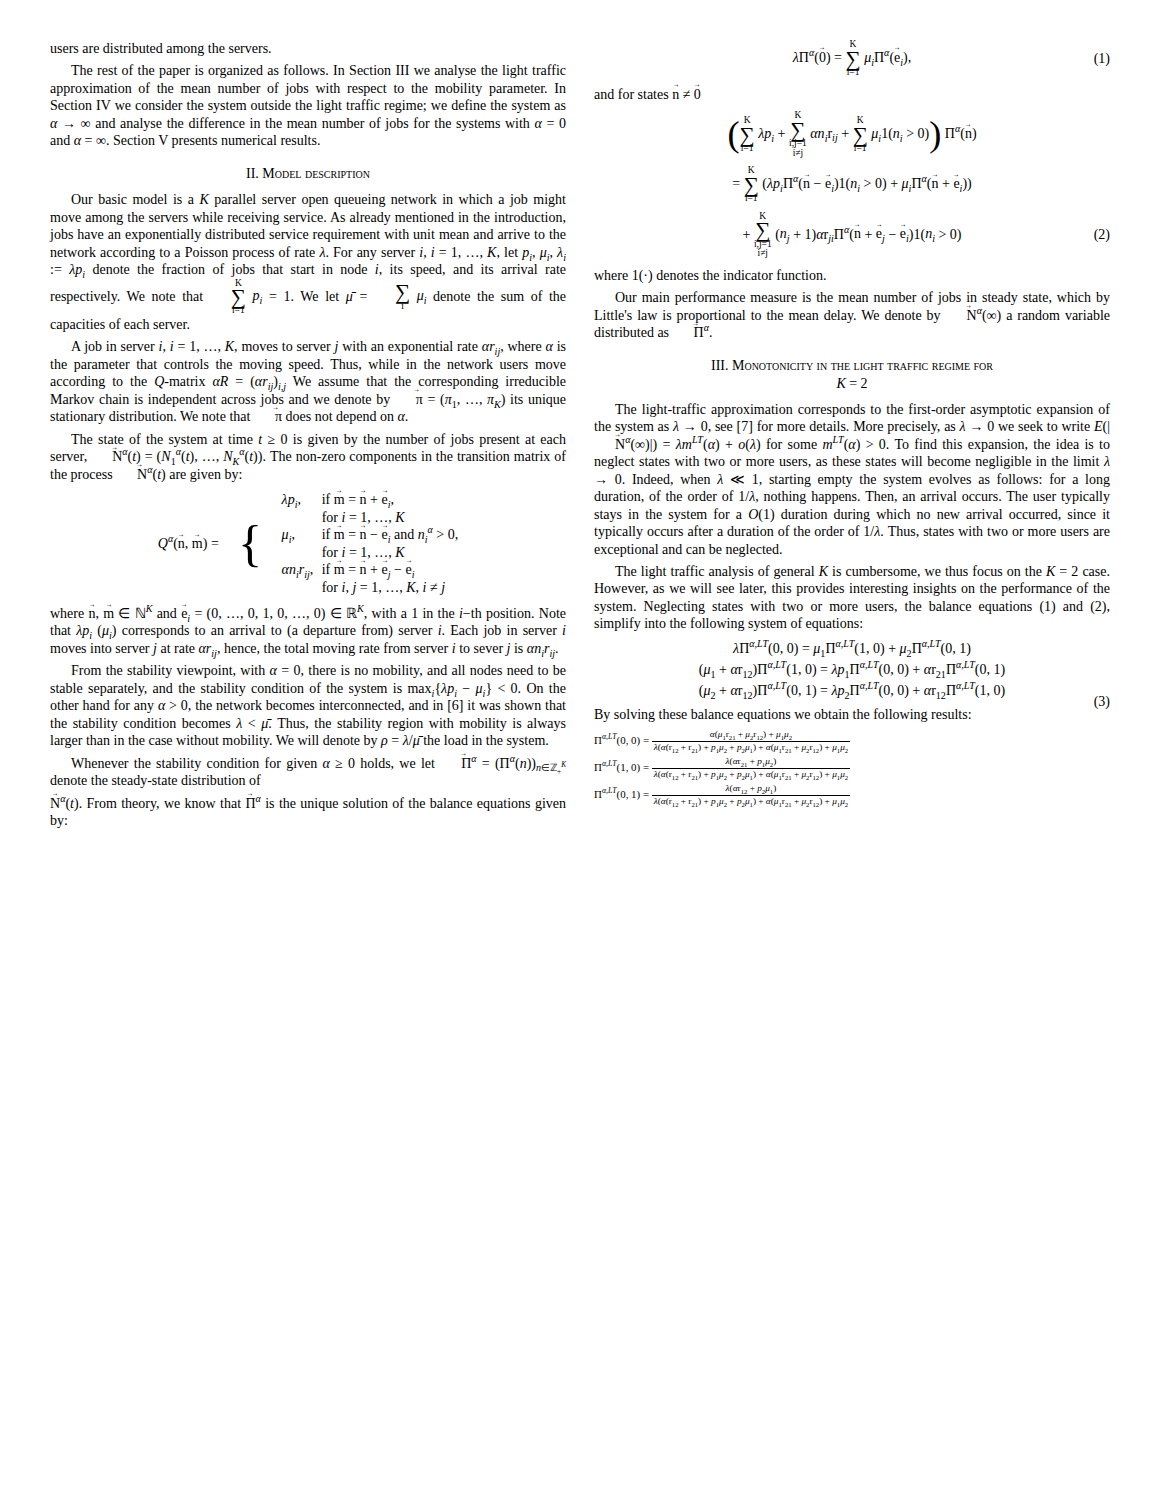users are distributed among the servers.
The rest of the paper is organized as follows. In Section III we analyse the light traffic approximation of the mean number of jobs with respect to the mobility parameter. In Section IV we consider the system outside the light traffic regime; we define the system as α → ∞ and analyse the difference in the mean number of jobs for the systems with α = 0 and α = ∞. Section V presents numerical results.
II. Model description
Our basic model is a K parallel server open queueing network in which a job might move among the servers while receiving service. As already mentioned in the introduction, jobs have an exponentially distributed service requirement with unit mean and arrive to the network according to a Poisson process of rate λ. For any server i, i = 1, …, K, let pi, μi, λi := λpi denote the fraction of jobs that start in node i, its speed, and its arrival rate respectively. We note that K∑i=1 pi = 1. We let μ̄ = ∑i μi denote the sum of the capacities of each server.
A job in server i, i = 1, …, K, moves to server j with an exponential rate αrij, where α is the parameter that controls the moving speed. Thus, while in the network users move according to the Q-matrix αR = (αrij)i,j We assume that the corresponding irreducible Markov chain is independent across jobs and we denote by π = (π1, …, πK) its unique stationary distribution. We note that π does not depend on α.
The state of the system at time t ≥ 0 is given by the number of jobs present at each server, Nα(t) = (N1α(t), …, NKα(t)). The non-zero components in the transition matrix of the process Nα(t) are given by:
| Q α ( n , m ) = | { | λp i , | if m = n + e i , |
| | for i = 1, …, K |
| μ i , | if m = n − e i and n i α > 0, |
| | for i = 1, …, K |
| αn i r ij , | if m = n + e j − e i |
| | for i, j = 1, …, K , i ≠ j |
where n, m ∈ ℕK and ei = (0, …, 0, 1, 0, …, 0) ∈ ℝK, with a 1 in the i−th position. Note that λpi (μi) corresponds to an arrival to (a departure from) server i. Each job in server i moves into server j at rate αrij, hence, the total moving rate from server i to sever j is αnirij.
From the stability viewpoint, with α = 0, there is no mobility, and all nodes need to be stable separately, and the stability condition of the system is maxi{λpi − μi} < 0. On the other hand for any α > 0, the network becomes interconnected, and in [6] it was shown that the stability condition becomes λ < μ̄. Thus, the stability region with mobility is always larger than in the case without mobility. We will denote by ρ = λ/μ̄ the load in the system.
Whenever the stability condition for given α ≥ 0 holds, we let Πα = (Πα(n))n∈ℤ+K denote the steady-state distribution of
Nα(t). From theory, we know that Πα is the unique solution of the balance equations given by:
λ Πα(0) = K∑i=1 μi Πα(ei), (1)
and for states n ≠ 0
(K∑i=1 λpi + K∑i,j=1
i≠j αnirij + K∑i=1 μi1(ni > 0)) Πα(n)
= K∑i=1 (λpi Πα(n − ei)1(ni > 0) + μi Πα(n + ei))
+ K∑i,j=1
i≠j (nj + 1)αrjiΠα(n + ej − ei)1(ni > 0) (2)
where 1(·) denotes the indicator function.
Our main performance measure is the mean number of jobs in steady state, which by Little's law is proportional to the mean delay. We denote by Nα(∞) a random variable distributed as Πα.
III. Monotonicity in the light traffic regime for
K = 2
The light-traffic approximation corresponds to the first-order asymptotic expansion of the system as λ → 0, see [7] for more details. More precisely, as λ → 0 we seek to write E(|Nα(∞)|) = λmLT(α) + o(λ) for some mLT(α) > 0. To find this expansion, the idea is to neglect states with two or more users, as these states will become negligible in the limit λ → 0. Indeed, when λ ≪ 1, starting empty the system evolves as follows: for a long duration, of the order of 1/λ, nothing happens. Then, an arrival occurs. The user typically stays in the system for a O(1) duration during which no new arrival occurred, since it typically occurs after a duration of the order of 1/λ. Thus, states with two or more users are exceptional and can be neglected.
The light traffic analysis of general K is cumbersome, we thus focus on the K = 2 case. However, as we will see later, this provides interesting insights on the performance of the system. Neglecting states with two or more users, the balance equations (1) and (2), simplify into the following system of equations:
λ Πα,LT(0, 0) = μ1Πα,LT(1, 0) + μ2Πα,LT(0, 1)
(μ1 + αr12)Πα,LT(1, 0) = λp1Πα,LT(0, 0) + αr21Πα,LT(0, 1)
(μ2 + αr12)Πα,LT(0, 1) = λp2Πα,LT(0, 0) + αr12Πα,LT(1, 0)(3)
By solving these balance equations we obtain the following results:
Πα,LT(0, 0) = α(μ1r21 + μ2r12) + μ1μ2 λ(α(r12 + r21) + p1μ2 + p2μ1) + α(μ1r21 + μ2r12) + μ1μ2
Πα,LT(1, 0) = λ(αr21 + p1μ2) λ(α(r12 + r21) + p1μ2 + p2μ1) + α(μ1r21 + μ2r12) + μ1μ2
Πα,LT(0, 1) = λ(αr12 + p2μ1) λ(α(r12 + r21) + p1μ2 + p2μ1) + α(μ1r21 + μ2r12) + μ1μ2